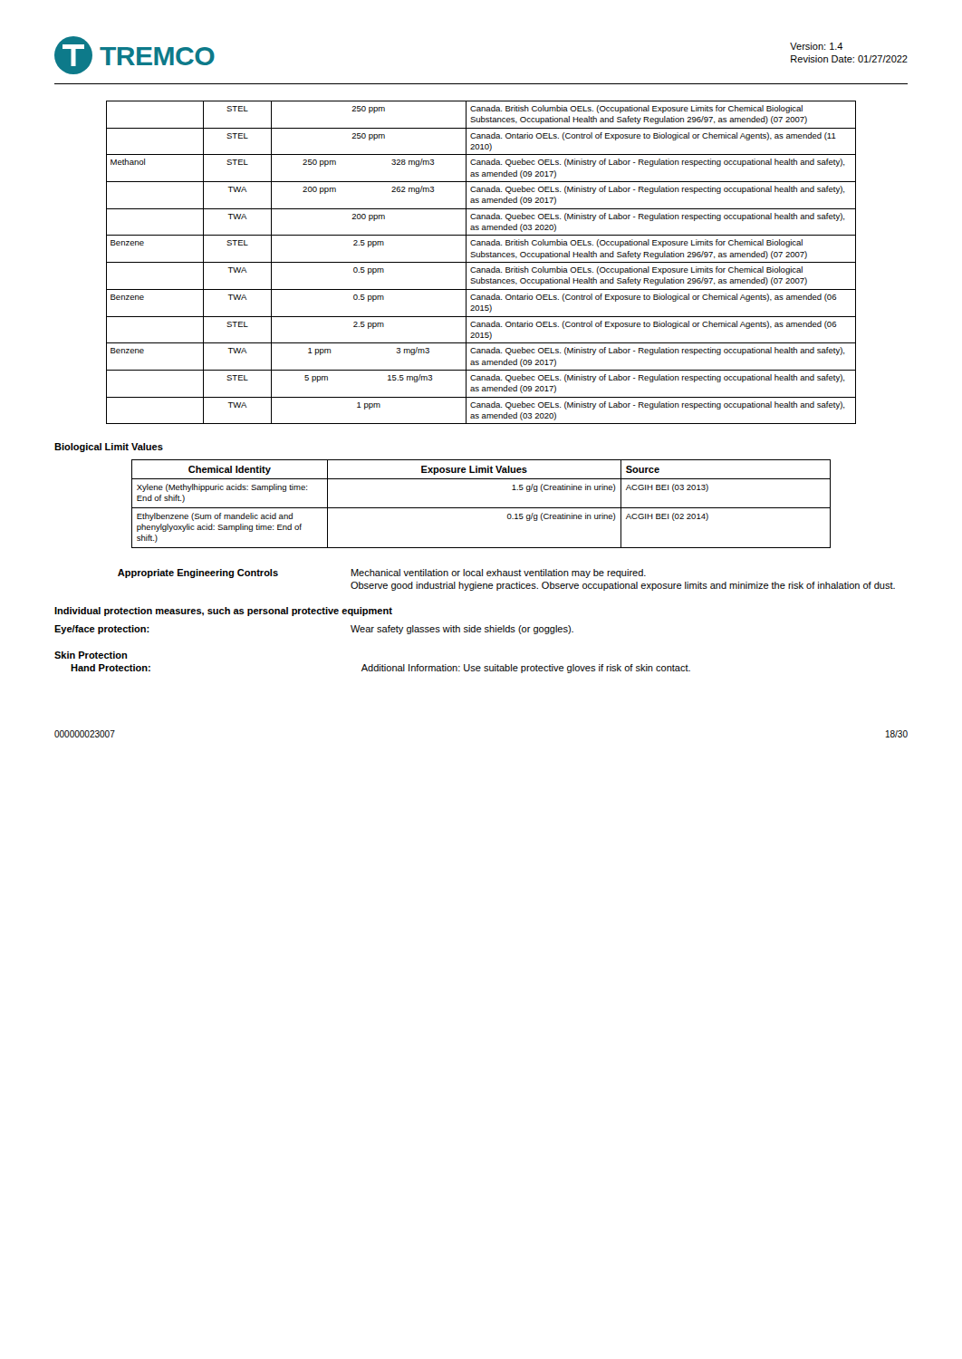TREMCO
Version: 1.4
Revision Date: 01/27/2022
| | STEL | 250 ppm | Canada. British Columbia OELs. (Occupational Exposure Limits for Chemical Biological Substances, Occupational Health and Safety Regulation 296/97, as amended) (07 2007) |
| | STEL | 250 ppm | Canada. Ontario OELs. (Control of Exposure to Biological or Chemical Agents), as amended (11 2010) |
| Methanol | STEL | 250 ppm 328 mg/m3 | Canada. Quebec OELs. (Ministry of Labor - Regulation respecting occupational health and safety), as amended (09 2017) |
| | TWA | 200 ppm 262 mg/m3 | Canada. Quebec OELs. (Ministry of Labor - Regulation respecting occupational health and safety), as amended (09 2017) |
| | TWA | 200 ppm | Canada. Quebec OELs. (Ministry of Labor - Regulation respecting occupational health and safety), as amended (03 2020) |
| Benzene | STEL | 2.5 ppm | Canada. British Columbia OELs. (Occupational Exposure Limits for Chemical Biological Substances, Occupational Health and Safety Regulation 296/97, as amended) (07 2007) |
| | TWA | 0.5 ppm | Canada. British Columbia OELs. (Occupational Exposure Limits for Chemical Biological Substances, Occupational Health and Safety Regulation 296/97, as amended) (07 2007) |
| Benzene | TWA | 0.5 ppm | Canada. Ontario OELs. (Control of Exposure to Biological or Chemical Agents), as amended (06 2015) |
| | STEL | 2.5 ppm | Canada. Ontario OELs. (Control of Exposure to Biological or Chemical Agents), as amended (06 2015) |
| Benzene | TWA | 1 ppm 3 mg/m3 | Canada. Quebec OELs. (Ministry of Labor - Regulation respecting occupational health and safety), as amended (09 2017) |
| | STEL | 5 ppm 15.5 mg/m3 | Canada. Quebec OELs. (Ministry of Labor - Regulation respecting occupational health and safety), as amended (09 2017) |
| | TWA | 1 ppm | Canada. Quebec OELs. (Ministry of Labor - Regulation respecting occupational health and safety), as amended (03 2020) |
Biological Limit Values
| Chemical Identity | Exposure Limit Values | Source |
| --- | --- | --- |
| Xylene (Methylhippuric acids: Sampling time: End of shift.) | 1.5 g/g (Creatinine in urine) | ACGIH BEI (03 2013) |
| Ethylbenzene (Sum of mandelic acid and phenylglyoxylic acid: Sampling time: End of shift.) | 0.15 g/g (Creatinine in urine) | ACGIH BEI (02 2014) |
Appropriate Engineering Controls
Mechanical ventilation or local exhaust ventilation may be required.
Observe good industrial hygiene practices. Observe occupational exposure limits and minimize the risk of inhalation of dust.
Individual protection measures, such as personal protective equipment
Eye/face protection:
Wear safety glasses with side shields (or goggles).
Skin Protection
Hand Protection:
Additional Information: Use suitable protective gloves if risk of skin contact.
000000023007
18/30